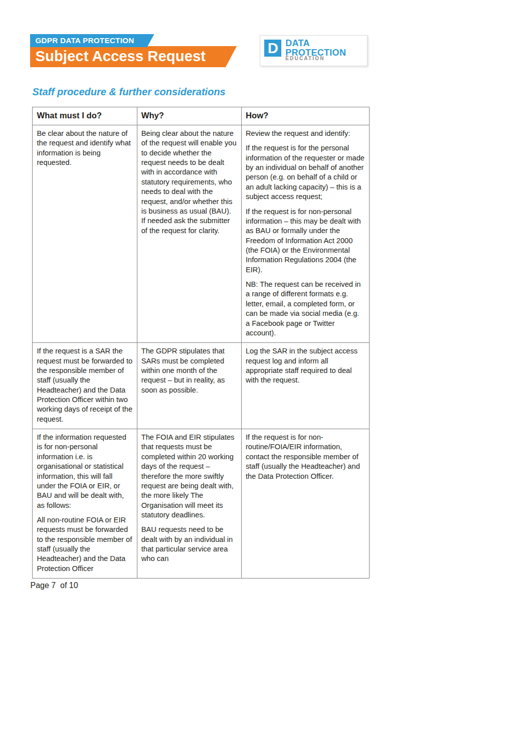GDPR DATA PROTECTION
Subject Access Request
D
DATA
PROTECTION
EDUCATION
Staff procedure & further considerations
| What must I do? | Why? | How? |
| --- | --- | --- |
| Be clear about the nature of the request and identify what information is being requested. | Being clear about the nature of the request will enable you to decide whether the request needs to be dealt with in accordance with statutory requirements, who needs to deal with the request, and/or whether this is business as usual (BAU). If needed ask the submitter of the request for clarity. | Review the request and identify: If the request is for the personal information of the requester or made by an individual on behalf of another person (e.g. on behalf of a child or an adult lacking capacity) – this is a subject access request; If the request is for non-personal information – this may be dealt with as BAU or formally under the Freedom of Information Act 2000 (the FOIA) or the Environmental Information Regulations 2004 (the EIR). NB: The request can be received in a range of different formats e.g. letter, email, a completed form, or can be made via social media (e.g. a Facebook page or Twitter account). |
| If the request is a SAR the request must be forwarded to the responsible member of staff (usually the Headteacher) and the Data Protection Officer within two working days of receipt of the request. | The GDPR stipulates that SARs must be completed within one month of the request – but in reality, as soon as possible. | Log the SAR in the subject access request log and inform all appropriate staff required to deal with the request. |
| If the information requested is for non-personal information i.e. is organisational or statistical information, this will fall under the FOIA or EIR, or BAU and will be dealt with, as follows: All non-routine FOIA or EIR requests must be forwarded to the responsible member of staff (usually the Headteacher) and the Data Protection Officer | The FOIA and EIR stipulates that requests must be completed within 20 working days of the request – therefore the more swiftly request are being dealt with, the more likely The Organisation will meet its statutory deadlines. BAU requests need to be dealt with by an individual in that particular service area who can | If the request is for non-routine/FOIA/EIR information, contact the responsible member of staff (usually the Headteacher) and the Data Protection Officer. |
Page 7 of 10